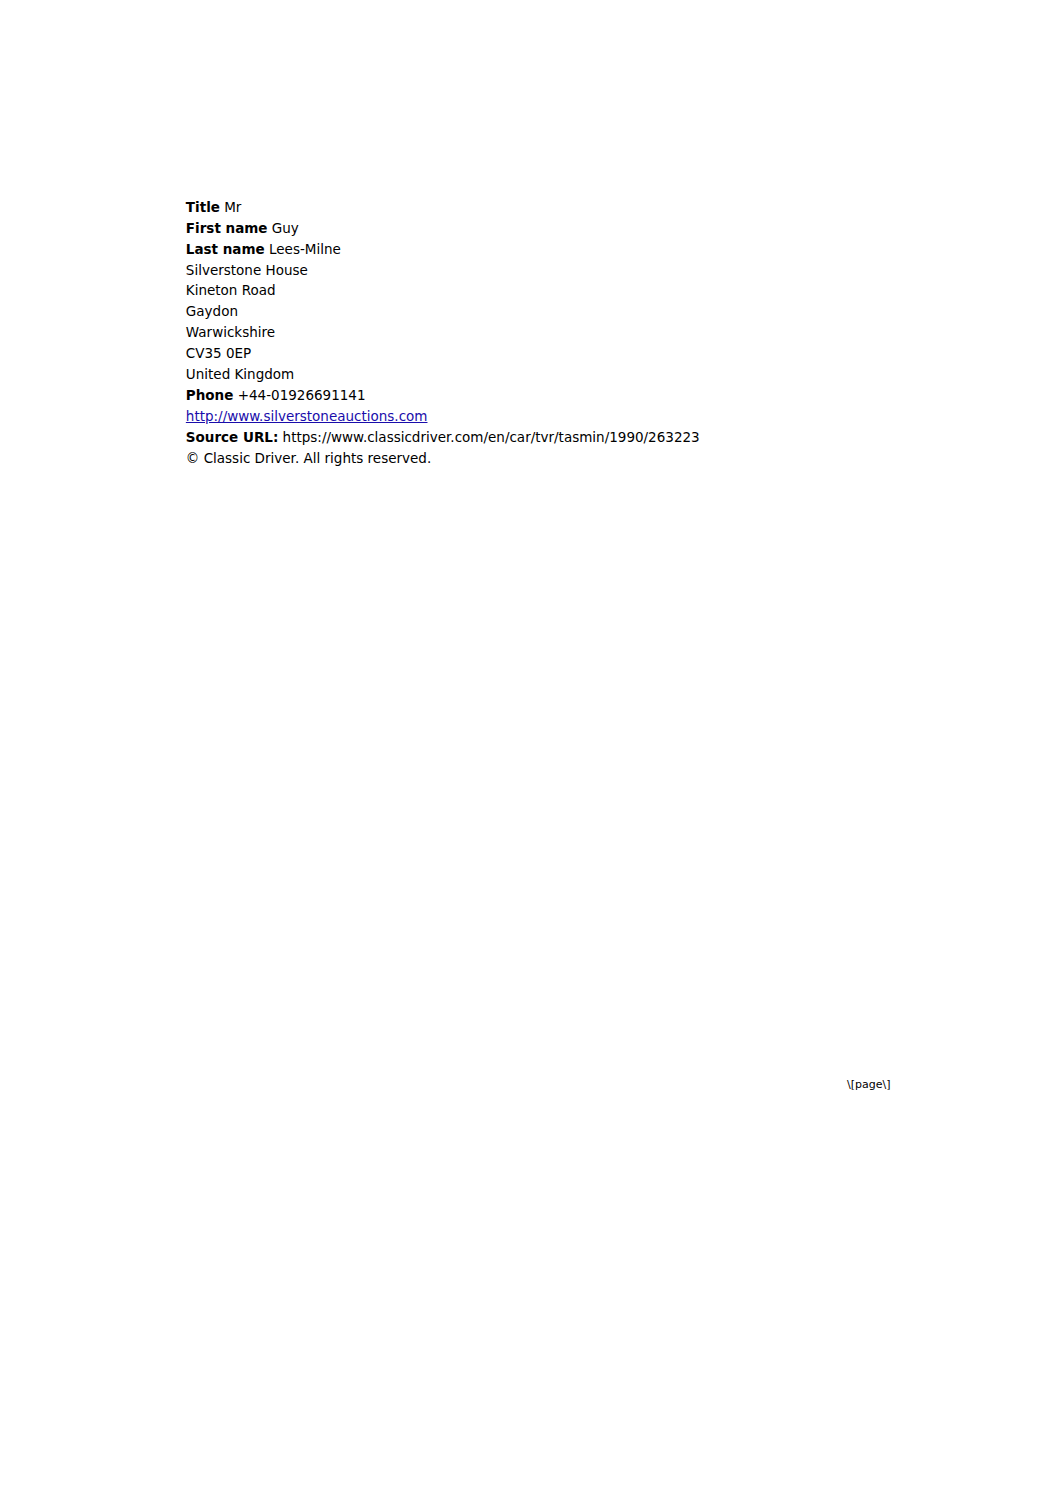Title Mr
First name Guy
Last name Lees-Milne
Silverstone House
Kineton Road
Gaydon
Warwickshire
CV35 0EP
United Kingdom
Phone +44-01926691141
http://www.silverstoneauctions.com
Source URL: https://www.classicdriver.com/en/car/tvr/tasmin/1990/263223
© Classic Driver. All rights reserved.
\[page\]